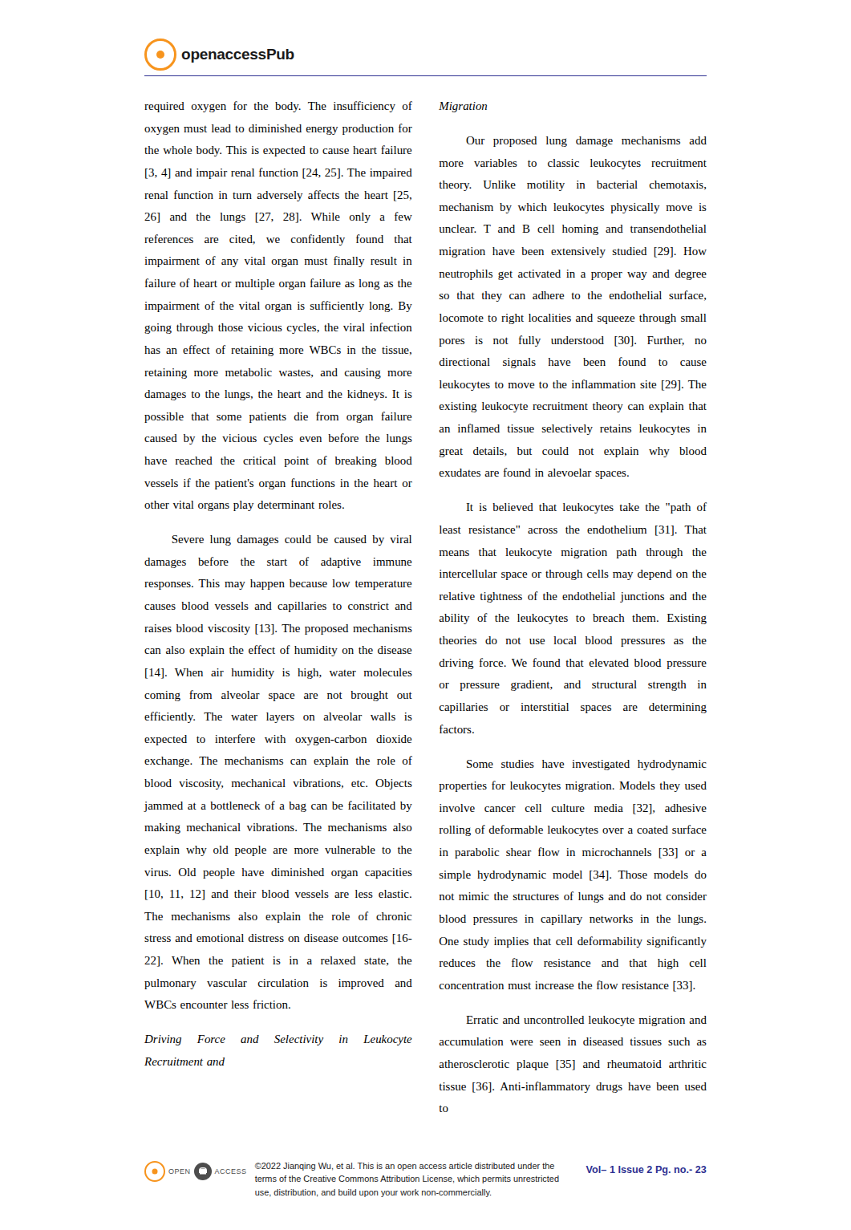open access Pub
required oxygen for the body. The insufficiency of oxygen must lead to diminished energy production for the whole body. This is expected to cause heart failure [3, 4] and impair renal function [24, 25]. The impaired renal function in turn adversely affects the heart [25, 26] and the lungs [27, 28]. While only a few references are cited, we confidently found that impairment of any vital organ must finally result in failure of heart or multiple organ failure as long as the impairment of the vital organ is sufficiently long. By going through those vicious cycles, the viral infection has an effect of retaining more WBCs in the tissue, retaining more metabolic wastes, and causing more damages to the lungs, the heart and the kidneys. It is possible that some patients die from organ failure caused by the vicious cycles even before the lungs have reached the critical point of breaking blood vessels if the patient's organ functions in the heart or other vital organs play determinant roles.
Severe lung damages could be caused by viral damages before the start of adaptive immune responses. This may happen because low temperature causes blood vessels and capillaries to constrict and raises blood viscosity [13]. The proposed mechanisms can also explain the effect of humidity on the disease [14]. When air humidity is high, water molecules coming from alveolar space are not brought out efficiently. The water layers on alveolar walls is expected to interfere with oxygen-carbon dioxide exchange. The mechanisms can explain the role of blood viscosity, mechanical vibrations, etc. Objects jammed at a bottleneck of a bag can be facilitated by making mechanical vibrations. The mechanisms also explain why old people are more vulnerable to the virus. Old people have diminished organ capacities [10, 11, 12] and their blood vessels are less elastic. The mechanisms also explain the role of chronic stress and emotional distress on disease outcomes [16-22]. When the patient is in a relaxed state, the pulmonary vascular circulation is improved and WBCs encounter less friction.
Driving Force and Selectivity in Leukocyte Recruitment and
Migration
Our proposed lung damage mechanisms add more variables to classic leukocytes recruitment theory. Unlike motility in bacterial chemotaxis, mechanism by which leukocytes physically move is unclear. T and B cell homing and transendothelial migration have been extensively studied [29]. How neutrophils get activated in a proper way and degree so that they can adhere to the endothelial surface, locomote to right localities and squeeze through small pores is not fully understood [30]. Further, no directional signals have been found to cause leukocytes to move to the inflammation site [29]. The existing leukocyte recruitment theory can explain that an inflamed tissue selectively retains leukocytes in great details, but could not explain why blood exudates are found in alevoelar spaces.
It is believed that leukocytes take the "path of least resistance" across the endothelium [31]. That means that leukocyte migration path through the intercellular space or through cells may depend on the relative tightness of the endothelial junctions and the ability of the leukocytes to breach them. Existing theories do not use local blood pressures as the driving force. We found that elevated blood pressure or pressure gradient, and structural strength in capillaries or interstitial spaces are determining factors.
Some studies have investigated hydrodynamic properties for leukocytes migration. Models they used involve cancer cell culture media [32], adhesive rolling of deformable leukocytes over a coated surface in parabolic shear flow in microchannels [33] or a simple hydrodynamic model [34]. Those models do not mimic the structures of lungs and do not consider blood pressures in capillary networks in the lungs. One study implies that cell deformability significantly reduces the flow resistance and that high cell concentration must increase the flow resistance [33].
Erratic and uncontrolled leukocyte migration and accumulation were seen in diseased tissues such as atherosclerotic plaque [35] and rheumatoid arthritic tissue [36]. Anti-inflammatory drugs have been used to
OPEN
ACCESS
©2022 Jianqing Wu, et al. This is an open access article distributed under the terms of the Creative Commons Attribution License, which permits unrestricted use, distribution, and build upon your work non-commercially.
Vol– 1 Issue 2 Pg. no.- 23